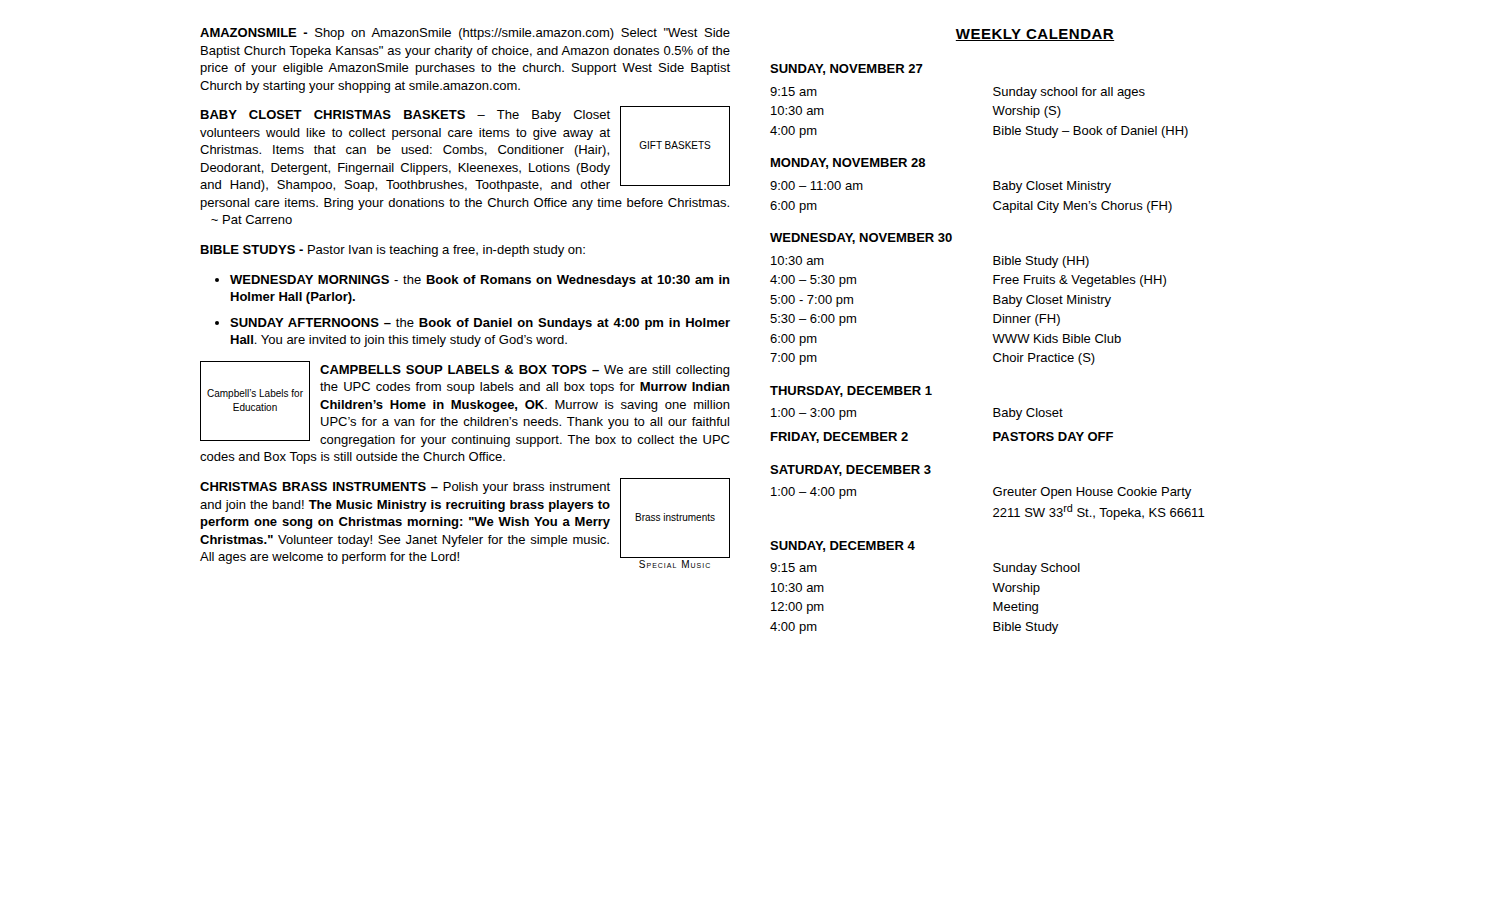AMAZONSMILE - Shop on AmazonSmile (https://smile.amazon.com) Select "West Side Baptist Church Topeka Kansas" as your charity of choice, and Amazon donates 0.5% of the price of your eligible AmazonSmile purchases to the church. Support West Side Baptist Church by starting your shopping at smile.amazon.com.
GIFT BASKETS
BABY CLOSET CHRISTMAS BASKETS – The Baby Closet volunteers would like to collect personal care items to give away at Christmas. Items that can be used: Combs, Conditioner (Hair), Deodorant, Detergent, Fingernail Clippers, Kleenexes, Lotions (Body and Hand), Shampoo, Soap, Toothbrushes, Toothpaste, and other personal care items. Bring your donations to the Church Office any time before Christmas. ~ Pat Carreno
BIBLE STUDYS - Pastor Ivan is teaching a free, in-depth study on:
WEDNESDAY MORNINGS - the Book of Romans on Wednesdays at 10:30 am in Holmer Hall (Parlor).
SUNDAY AFTERNOONS – the Book of Daniel on Sundays at 4:00 pm in Holmer Hall. You are invited to join this timely study of God’s word.
Campbell’s Labels for Education
CAMPBELLS SOUP LABELS & BOX TOPS – We are still collecting the UPC codes from soup labels and all box tops for Murrow Indian Children’s Home in Muskogee, OK. Murrow is saving one million UPC’s for a van for the children’s needs. Thank you to all our faithful congregation for your continuing support. The box to collect the UPC codes and Box Tops is still outside the Church Office.
Brass instruments
Special Music
CHRISTMAS BRASS INSTRUMENTS – Polish your brass instrument and join the band! The Music Ministry is recruiting brass players to perform one song on Christmas morning: "We Wish You a Merry Christmas." Volunteer today! See Janet Nyfeler for the simple music. All ages are welcome to perform for the Lord!
WEEKLY CALENDAR
Sunday, November 27
| 9:15 am | Sunday school for all ages |
| 10:30 am | Worship (S) |
| 4:00 pm | Bible Study – Book of Daniel (HH) |
Monday, November 28
| 9:00 – 11:00 am | Baby Closet Ministry |
| 6:00 pm | Capital City Men’s Chorus (FH) |
Wednesday, November 30
| 10:30 am | Bible Study (HH) |
| 4:00 – 5:30 pm | Free Fruits & Vegetables (HH) |
| 5:00 - 7:00 pm | Baby Closet Ministry |
| 5:30 – 6:00 pm | Dinner (FH) |
| 6:00 pm | WWW Kids Bible Club |
| 7:00 pm | Choir Practice (S) |
Thursday, December 1
| 1:00 – 3:00 pm | Baby Closet |
| FRIDAY, DECEMBER 2 | PASTORS DAY OFF |
Saturday, December 3
| 1:00 – 4:00 pm | Greuter Open House Cookie Party 2211 SW 33 rd St., Topeka, KS 66611 |
Sunday, December 4
| 9:15 am | Sunday School |
| 10:30 am | Worship |
| 12:00 pm | Meeting |
| 4:00 pm | Bible Study |